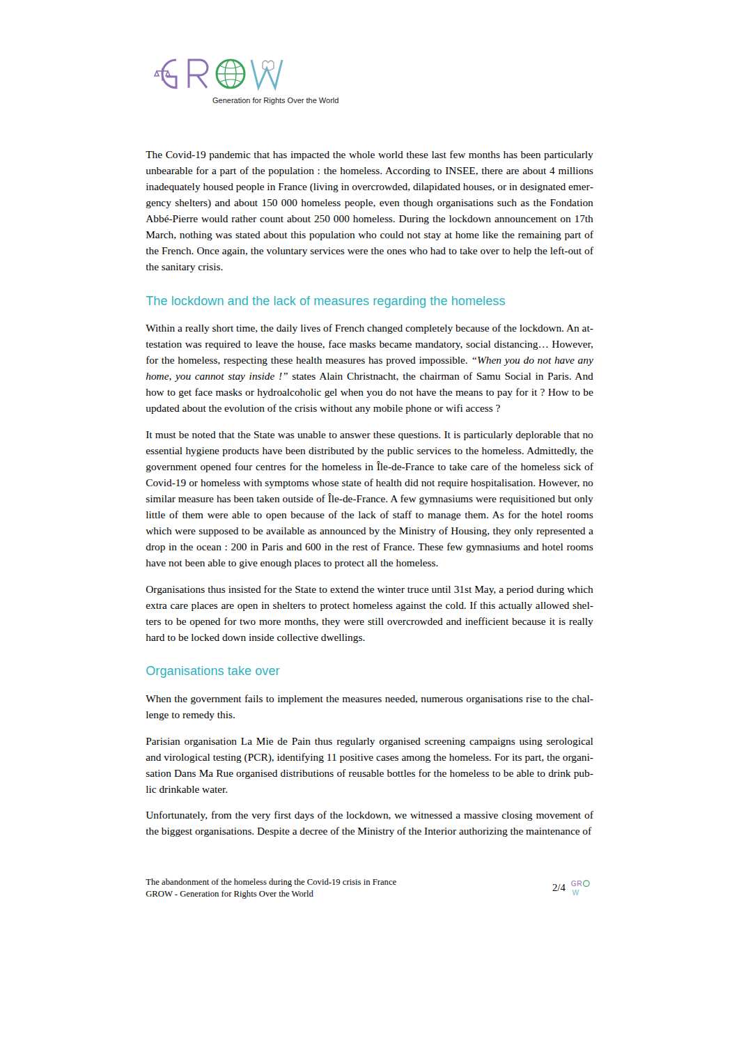Generation for Rights Over the World
The Covid-19 pandemic that has impacted the whole world these last few months has been particularly unbearable for a part of the population : the homeless. According to INSEE, there are about 4 millions inadequately housed people in France (living in overcrowded, dilapidated houses, or in designated emergency shelters) and about 150 000 homeless people, even though organisations such as the Fondation Abbé-Pierre would rather count about 250 000 homeless. During the lockdown announcement on 17th March, nothing was stated about this population who could not stay at home like the remaining part of the French. Once again, the voluntary services were the ones who had to take over to help the left-out of the sanitary crisis.
The lockdown and the lack of measures regarding the homeless
Within a really short time, the daily lives of French changed completely because of the lockdown. An attestation was required to leave the house, face masks became mandatory, social distancing… However, for the homeless, respecting these health measures has proved impossible. “When you do not have any home, you cannot stay inside !” states Alain Christnacht, the chairman of Samu Social in Paris. And how to get face masks or hydroalcoholic gel when you do not have the means to pay for it ? How to be updated about the evolution of the crisis without any mobile phone or wifi access ?
It must be noted that the State was unable to answer these questions. It is particularly deplorable that no essential hygiene products have been distributed by the public services to the homeless. Admittedly, the government opened four centres for the homeless in Île-de-France to take care of the homeless sick of Covid-19 or homeless with symptoms whose state of health did not require hospitalisation. However, no similar measure has been taken outside of Île-de-France. A few gymnasiums were requisitioned but only little of them were able to open because of the lack of staff to manage them. As for the hotel rooms which were supposed to be available as announced by the Ministry of Housing, they only represented a drop in the ocean : 200 in Paris and 600 in the rest of France. These few gymnasiums and hotel rooms have not been able to give enough places to protect all the homeless.
Organisations thus insisted for the State to extend the winter truce until 31st May, a period during which extra care places are open in shelters to protect homeless against the cold. If this actually allowed shelters to be opened for two more months, they were still overcrowded and inefficient because it is really hard to be locked down inside collective dwellings.
Organisations take over
When the government fails to implement the measures needed, numerous organisations rise to the challenge to remedy this.
Parisian organisation La Mie de Pain thus regularly organised screening campaigns using serological and virological testing (PCR), identifying 11 positive cases among the homeless. For its part, the organisation Dans Ma Rue organised distributions of reusable bottles for the homeless to be able to drink public drinkable water.
Unfortunately, from the very first days of the lockdown, we witnessed a massive closing movement of the biggest organisations. Despite a decree of the Ministry of the Interior authorizing the maintenance of
The abandonment of the homeless during the Covid-19 crisis in France
GROW - Generation for Rights Over the World
2/4 G R W